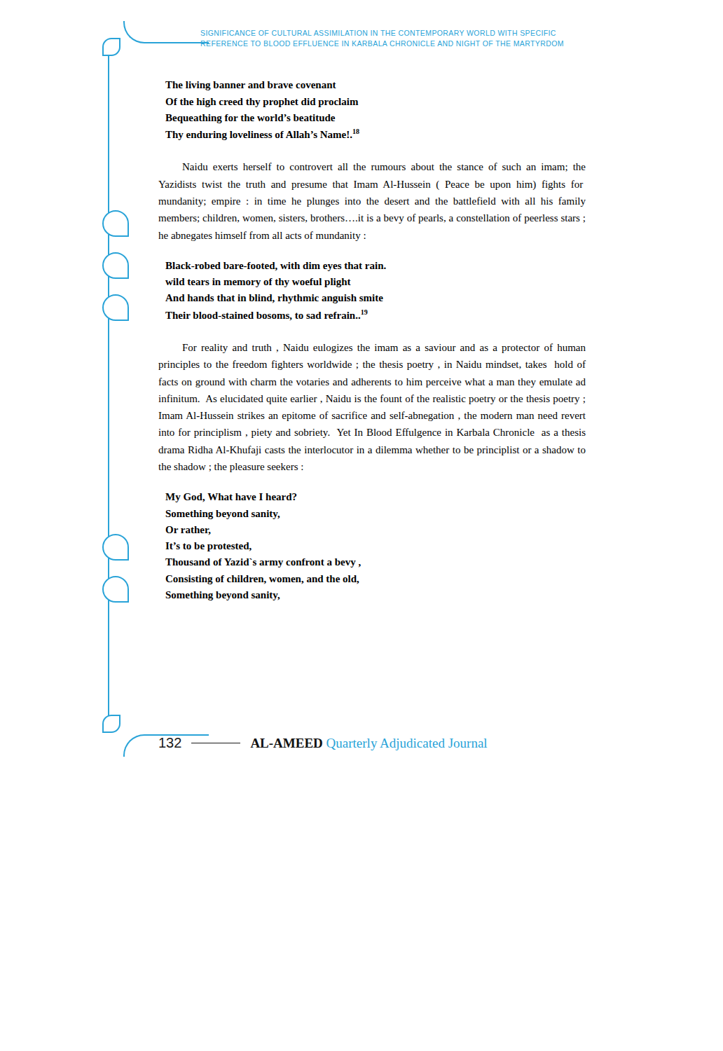Significance of Cultural Assimilation in the Contemporary World with Specific Reference to Blood Effluence in Karbala Chronicle and Night of the Martyrdom
The living banner and brave covenant
Of the high creed thy prophet did proclaim
Bequeathing for the world’s beatitude
Thy enduring loveliness of Allah’s Name!.18
Naidu exerts herself to controvert all the rumours about the stance of such an imam; the Yazidists twist the truth and presume that Imam Al-Hussein ( Peace be upon him) fights for mundanity; empire : in time he plunges into the desert and the battlefield with all his family members; children, women, sisters, brothers….it is a bevy of pearls, a constellation of peerless stars ; he abnegates himself from all acts of mundanity :
Black-robed bare-footed, with dim eyes that rain.
wild tears in memory of thy woeful plight
And hands that in blind, rhythmic anguish smite
Their blood-stained bosoms, to sad refrain..19
For reality and truth , Naidu eulogizes the imam as a saviour and as a protector of human principles to the freedom fighters worldwide ; the thesis poetry , in Naidu mindset, takes hold of facts on ground with charm the votaries and adherents to him perceive what a man they emulate ad infinitum. As elucidated quite earlier , Naidu is the fount of the realistic poetry or the thesis poetry ; Imam Al-Hussein strikes an epitome of sacrifice and self-abnegation , the modern man need revert into for principlism , piety and sobriety. Yet In Blood Effulgence in Karbala Chronicle as a thesis drama Ridha Al-Khufaji casts the interlocutor in a dilemma whether to be principlist or a shadow to the shadow ; the pleasure seekers :
My God, What have I heard?
Something beyond sanity,
Or rather,
It’s to be protested,
Thousand of Yazid`s army confront a bevy ,
Consisting of children, women, and the old,
Something beyond sanity,
132 AL-AMEED Quarterly Adjudicated Journal